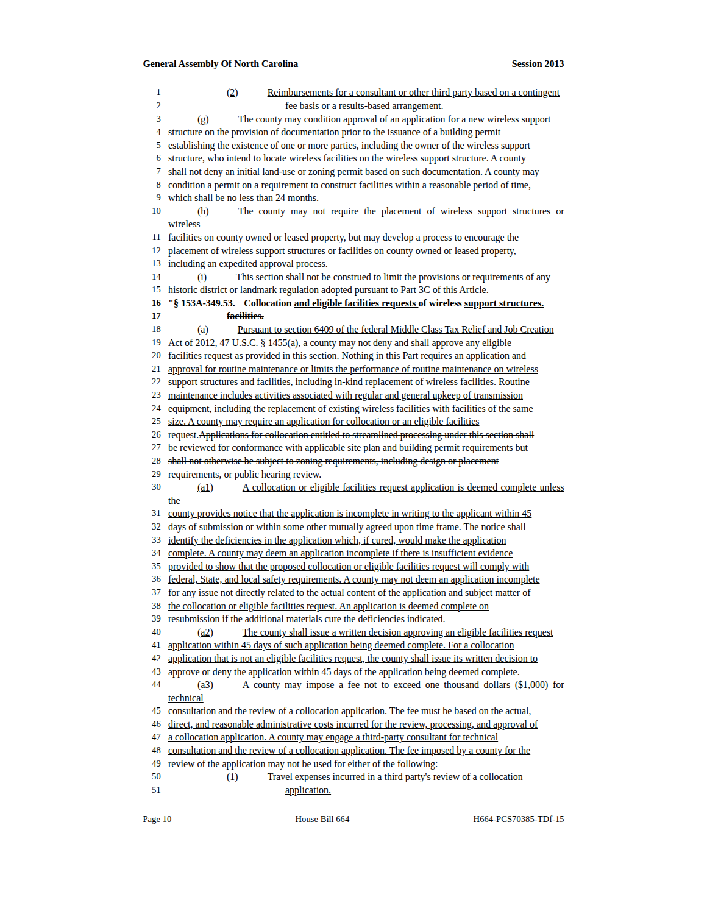General Assembly Of North Carolina Session 2013
(2) Reimbursements for a consultant or other third party based on a contingent
fee basis or a results-based arrangement.
(g) The county may condition approval of an application for a new wireless support
structure on the provision of documentation prior to the issuance of a building permit
establishing the existence of one or more parties, including the owner of the wireless support
structure, who intend to locate wireless facilities on the wireless support structure. A county
shall not deny an initial land-use or zoning permit based on such documentation. A county may
condition a permit on a requirement to construct facilities within a reasonable period of time,
which shall be no less than 24 months.
(h) The county may not require the placement of wireless support structures or wireless
facilities on county owned or leased property, but may develop a process to encourage the
placement of wireless support structures or facilities on county owned or leased property,
including an expedited approval process.
(i) This section shall not be construed to limit the provisions or requirements of any
historic district or landmark regulation adopted pursuant to Part 3C of this Article.
"§ 153A-349.53. Collocation and eligible facilities requests of wireless support structures.
facilities.
(a) Pursuant to section 6409 of the federal Middle Class Tax Relief and Job Creation
Act of 2012, 47 U.S.C. § 1455(a), a county may not deny and shall approve any eligible
facilities request as provided in this section. Nothing in this Part requires an application and
approval for routine maintenance or limits the performance of routine maintenance on wireless
support structures and facilities, including in-kind replacement of wireless facilities. Routine
maintenance includes activities associated with regular and general upkeep of transmission
equipment, including the replacement of existing wireless facilities with facilities of the same
size. A county may require an application for collocation or an eligible facilities
request. Applications for collocation entitled to streamlined processing under this section shall
be reviewed for conformance with applicable site plan and building permit requirements but
shall not otherwise be subject to zoning requirements, including design or placement
requirements, or public hearing review.
(a1) A collocation or eligible facilities request application is deemed complete unless the
county provides notice that the application is incomplete in writing to the applicant within 45
days of submission or within some other mutually agreed upon time frame. The notice shall
identify the deficiencies in the application which, if cured, would make the application
complete. A county may deem an application incomplete if there is insufficient evidence
provided to show that the proposed collocation or eligible facilities request will comply with
federal, State, and local safety requirements. A county may not deem an application incomplete
for any issue not directly related to the actual content of the application and subject matter of
the collocation or eligible facilities request. An application is deemed complete on
resubmission if the additional materials cure the deficiencies indicated.
(a2) The county shall issue a written decision approving an eligible facilities request
application within 45 days of such application being deemed complete. For a collocation
application that is not an eligible facilities request, the county shall issue its written decision to
approve or deny the application within 45 days of the application being deemed complete.
(a3) A county may impose a fee not to exceed one thousand dollars ($1,000) for technical
consultation and the review of a collocation application. The fee must be based on the actual,
direct, and reasonable administrative costs incurred for the review, processing, and approval of
a collocation application. A county may engage a third-party consultant for technical
consultation and the review of a collocation application. The fee imposed by a county for the
review of the application may not be used for either of the following:
(1) Travel expenses incurred in a third party's review of a collocation
application.
Page 10 House Bill 664 H664-PCS70385-TDf-15